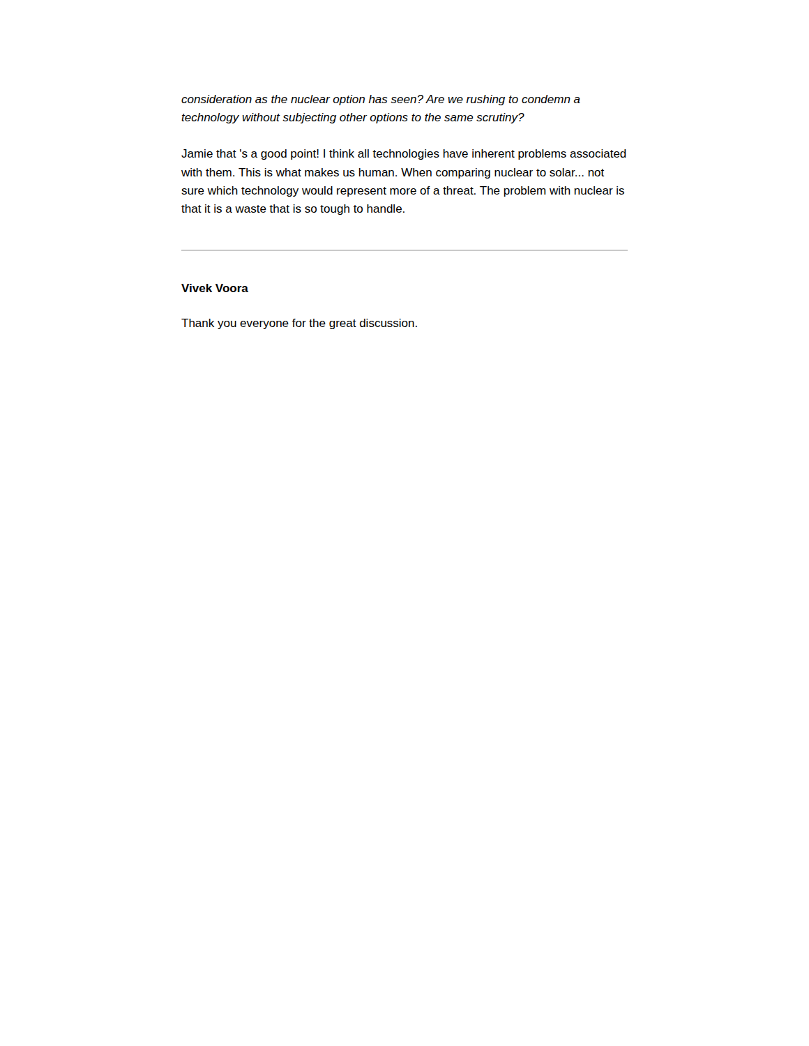consideration as the nuclear option has seen? Are we rushing to condemn a technology without subjecting other options to the same scrutiny?
Jamie that 's a good point! I think all technologies have inherent problems associated with them. This is what makes us human. When comparing nuclear to solar... not sure which technology would represent more of a threat. The problem with nuclear is that it is a waste that is so tough to handle.
Vivek Voora
Thank you everyone for the great discussion.